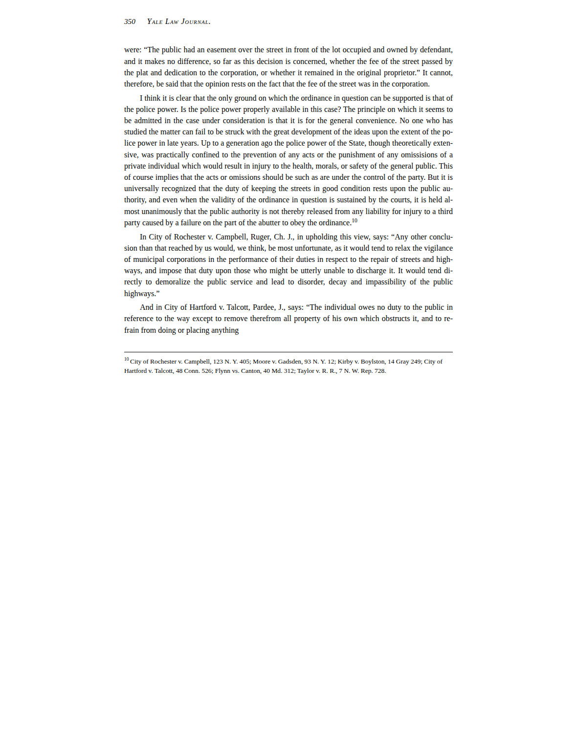350 Yale Law Journal.
were: “The public had an easement over the street in front of the lot occupied and owned by defendant, and it makes no difference, so far as this decision is concerned, whether the fee of the street passed by the plat and dedication to the corporation, or whether it remained in the original proprietor.” It cannot, therefore, be said that the opinion rests on the fact that the fee of the street was in the corporation.
I think it is clear that the only ground on which the ordinance in question can be supported is that of the police power. Is the police power properly available in this case? The principle on which it seems to be admitted in the case under consideration is that it is for the general convenience. No one who has studied the matter can fail to be struck with the great development of the ideas upon the extent of the police power in late years. Up to a generation ago the police power of the State, though theoretically extensive, was practically confined to the prevention of any acts or the punishment of any omissisions of a private individual which would result in injury to the health, morals, or safety of the general public. This of course implies that the acts or omissions should be such as are under the control of the party. But it is universally recognized that the duty of keeping the streets in good condition rests upon the public authority, and even when the validity of the ordinance in question is sustained by the courts, it is held almost unanimously that the public authority is not thereby released from any liability for injury to a third party caused by a failure on the part of the abutter to obey the ordinance.10
In City of Rochester v. Campbell, Ruger, Ch. J., in upholding this view, says: “Any other conclusion than that reached by us would, we think, be most unfortunate, as it would tend to relax the vigilance of municipal corporations in the performance of their duties in respect to the repair of streets and highways, and impose that duty upon those who might be utterly unable to discharge it. It would tend directly to demoralize the public service and lead to disorder, decay and impassibility of the public highways.”
And in City of Hartford v. Talcott, Pardee, J., says: “The individual owes no duty to the public in reference to the way except to remove therefrom all property of his own which obstructs it, and to refrain from doing or placing anything
10City of Rochester v. Campbell, 123 N. Y. 405; Moore v. Gadsden, 93 N. Y. 12; Kirby v. Boylston, 14 Gray 249; City of Hartford v. Talcott, 48 Conn. 526; Flynn vs. Canton, 40 Md. 312; Taylor v. R. R., 7 N. W. Rep. 728.